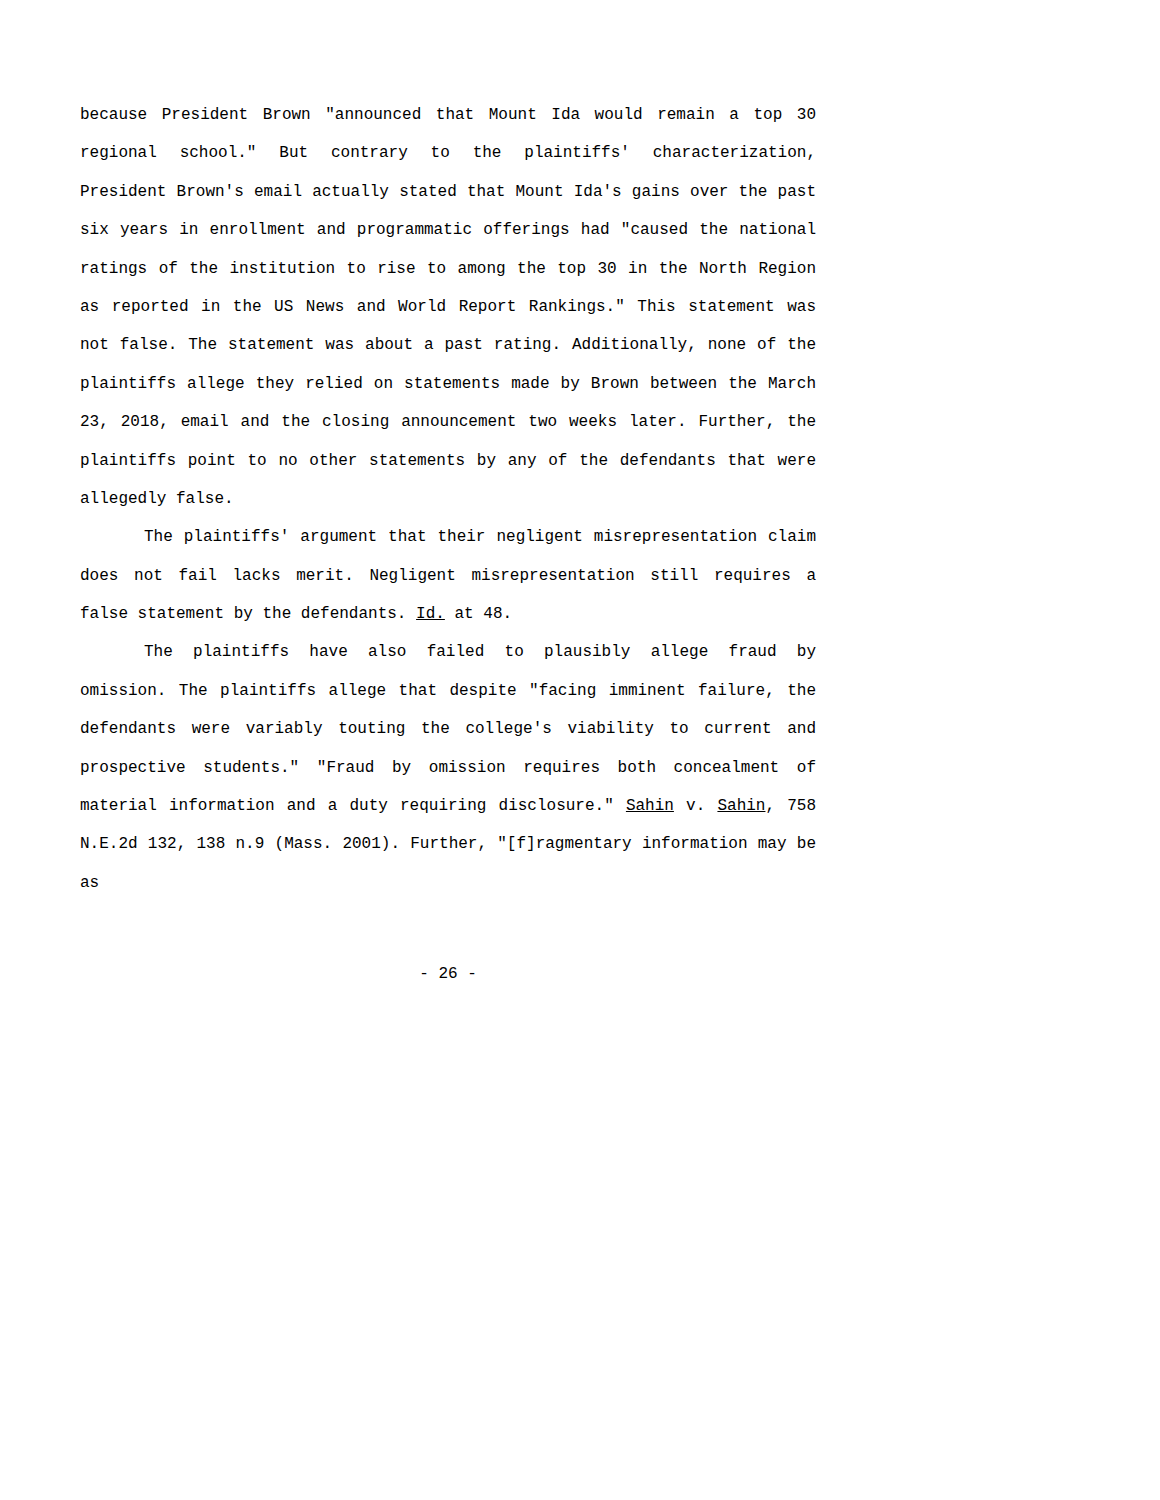because President Brown "announced that Mount Ida would remain a top 30 regional school." But contrary to the plaintiffs' characterization, President Brown's email actually stated that Mount Ida's gains over the past six years in enrollment and programmatic offerings had "caused the national ratings of the institution to rise to among the top 30 in the North Region as reported in the US News and World Report Rankings." This statement was not false. The statement was about a past rating. Additionally, none of the plaintiffs allege they relied on statements made by Brown between the March 23, 2018, email and the closing announcement two weeks later. Further, the plaintiffs point to no other statements by any of the defendants that were allegedly false.
The plaintiffs' argument that their negligent misrepresentation claim does not fail lacks merit. Negligent misrepresentation still requires a false statement by the defendants. Id. at 48.
The plaintiffs have also failed to plausibly allege fraud by omission. The plaintiffs allege that despite "facing imminent failure, the defendants were variably touting the college's viability to current and prospective students." "Fraud by omission requires both concealment of material information and a duty requiring disclosure." Sahin v. Sahin, 758 N.E.2d 132, 138 n.9 (Mass. 2001). Further, "[f]ragmentary information may be as
- 26 -